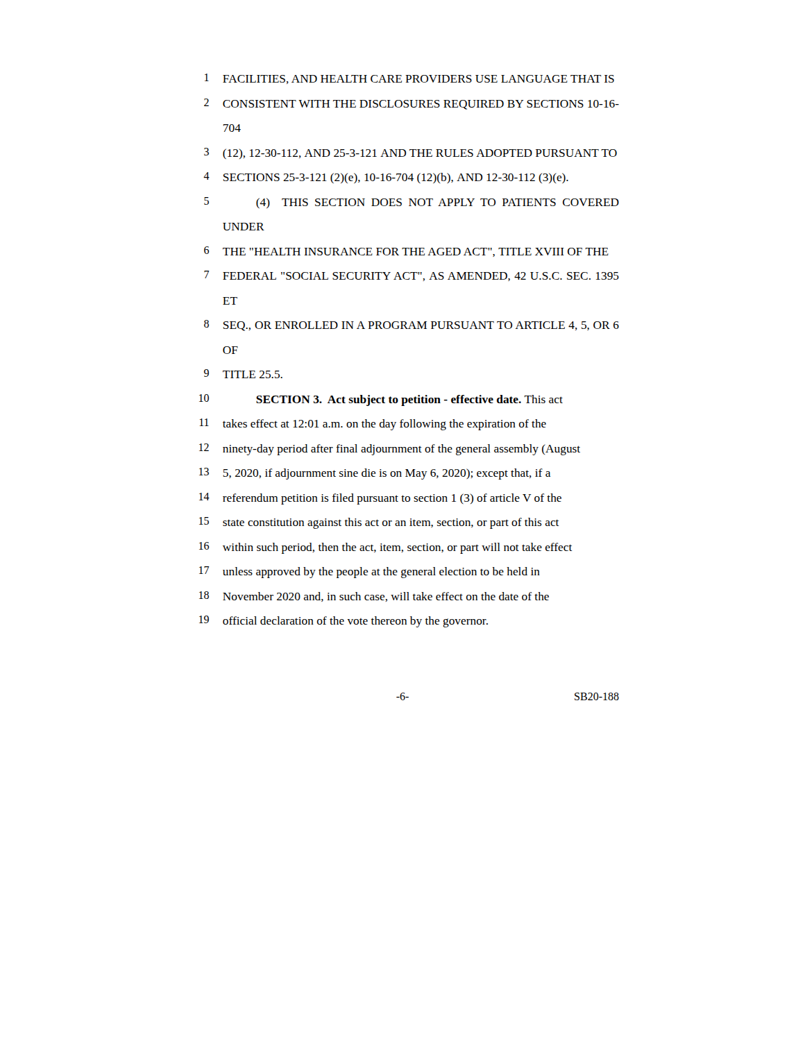FACILITIES, AND HEALTH CARE PROVIDERS USE LANGUAGE THAT IS
CONSISTENT WITH THE DISCLOSURES REQUIRED BY SECTIONS 10-16-704
(12), 12-30-112, AND 25-3-121 AND THE RULES ADOPTED PURSUANT TO
SECTIONS 25-3-121 (2)(e), 10-16-704 (12)(b), AND 12-30-112 (3)(e).
(4) THIS SECTION DOES NOT APPLY TO PATIENTS COVERED UNDER
THE "HEALTH INSURANCE FOR THE AGED ACT", TITLE XVIII OF THE
FEDERAL "SOCIAL SECURITY ACT", AS AMENDED, 42 U.S.C. SEC. 1395 ET
SEQ., OR ENROLLED IN A PROGRAM PURSUANT TO ARTICLE 4, 5, OR 6 OF
TITLE 25.5.
SECTION 3. Act subject to petition - effective date. This act
takes effect at 12:01 a.m. on the day following the expiration of the
ninety-day period after final adjournment of the general assembly (August
5, 2020, if adjournment sine die is on May 6, 2020); except that, if a
referendum petition is filed pursuant to section 1 (3) of article V of the
state constitution against this act or an item, section, or part of this act
within such period, then the act, item, section, or part will not take effect
unless approved by the people at the general election to be held in
November 2020 and, in such case, will take effect on the date of the
official declaration of the vote thereon by the governor.
-6-
SB20-188